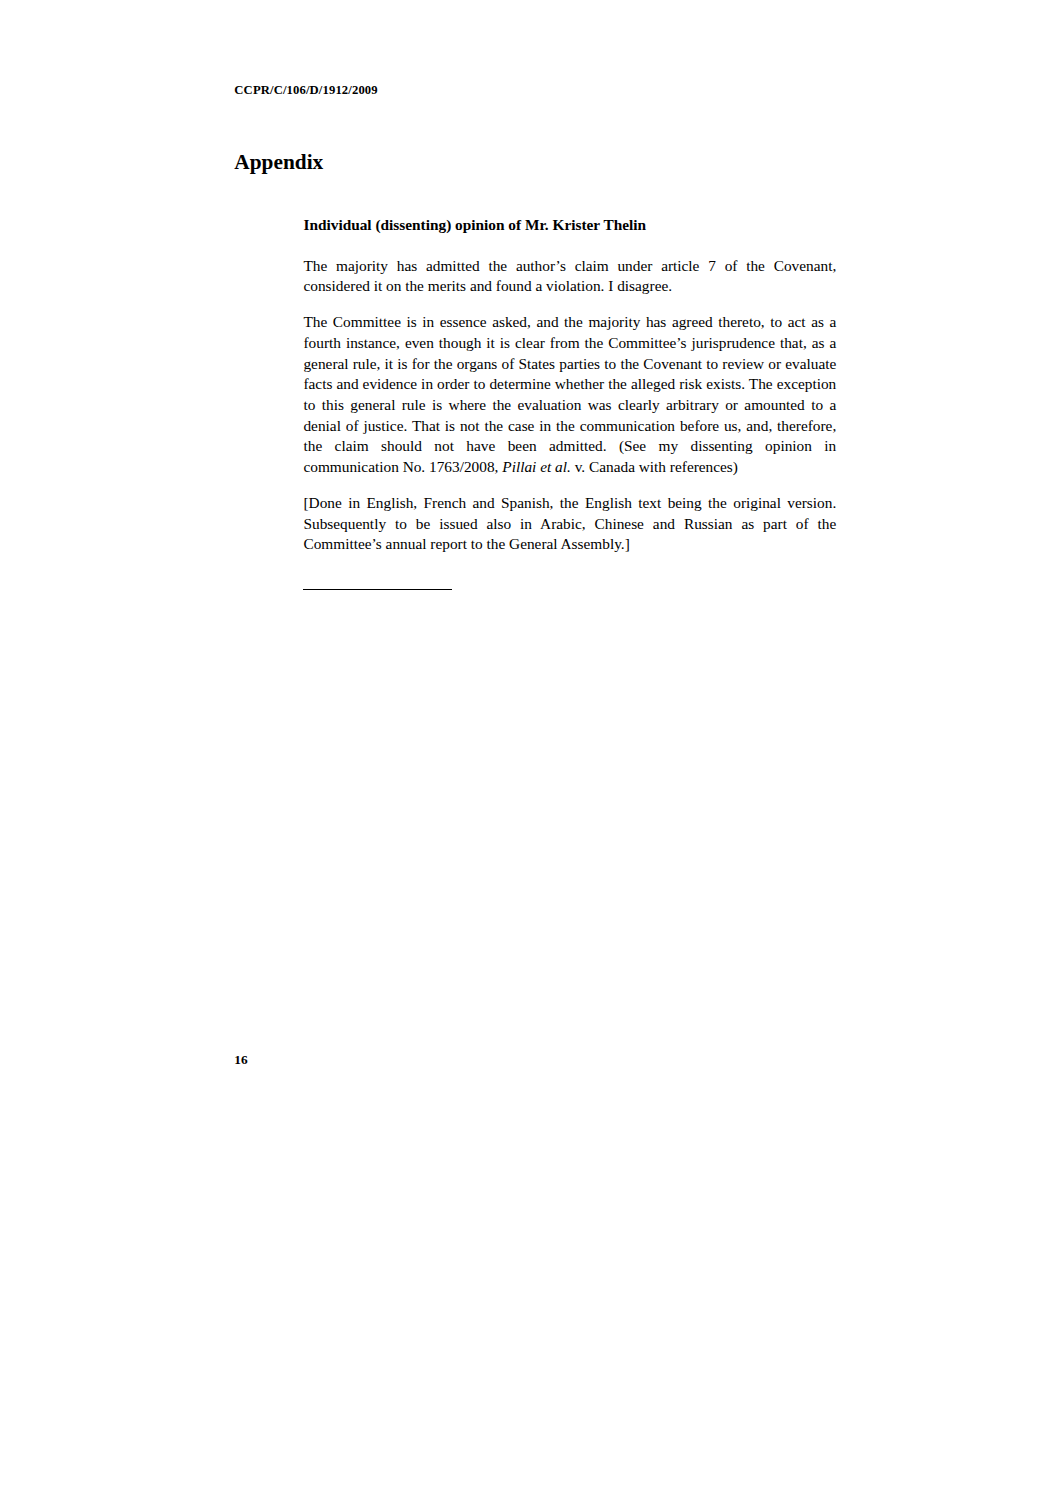CCPR/C/106/D/1912/2009
Appendix
Individual (dissenting) opinion of Mr. Krister Thelin
The majority has admitted the author’s claim under article 7 of the Covenant, considered it on the merits and found a violation. I disagree.
The Committee is in essence asked, and the majority has agreed thereto, to act as a fourth instance, even though it is clear from the Committee’s jurisprudence that, as a general rule, it is for the organs of States parties to the Covenant to review or evaluate facts and evidence in order to determine whether the alleged risk exists. The exception to this general rule is where the evaluation was clearly arbitrary or amounted to a denial of justice. That is not the case in the communication before us, and, therefore, the claim should not have been admitted. (See my dissenting opinion in communication No. 1763/2008, Pillai et al. v. Canada with references)
[Done in English, French and Spanish, the English text being the original version. Subsequently to be issued also in Arabic, Chinese and Russian as part of the Committee’s annual report to the General Assembly.]
16